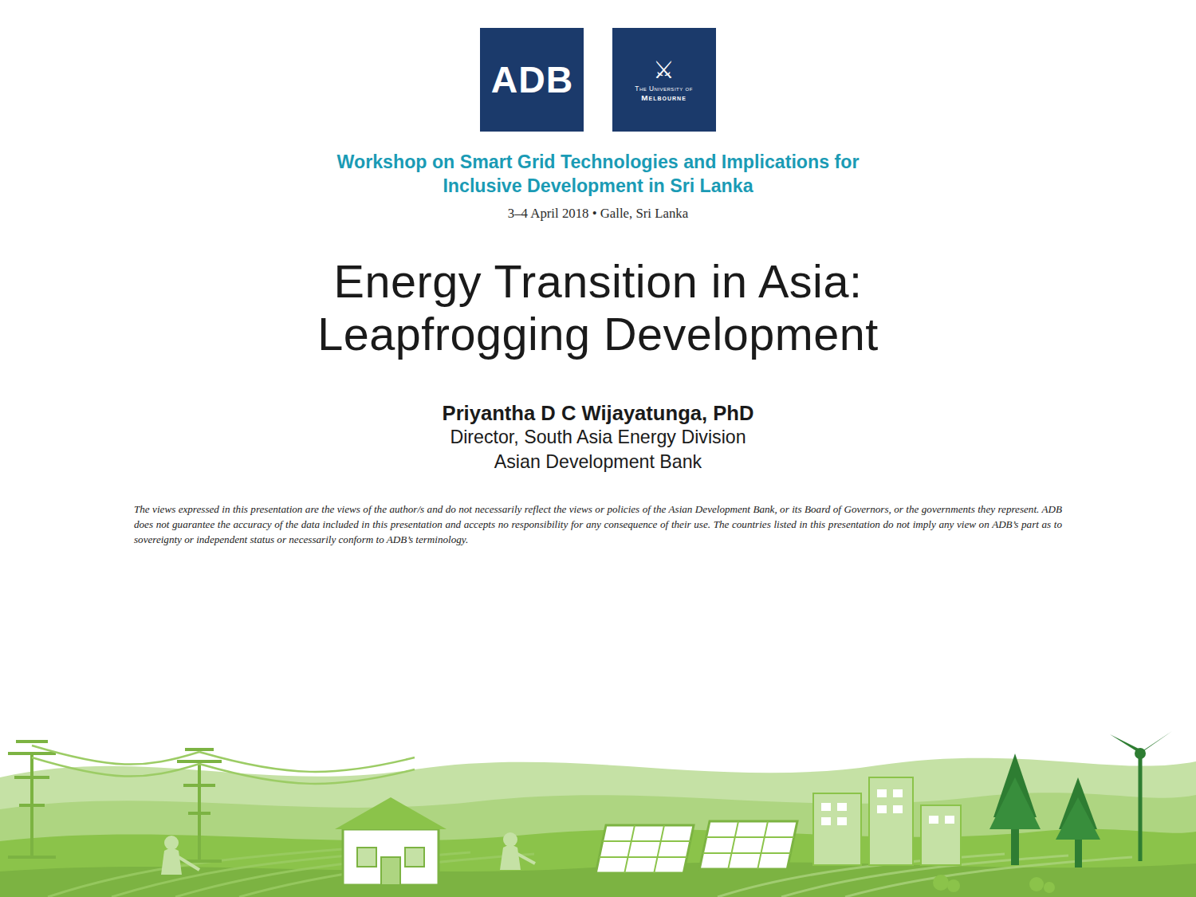ADB
⚔ The University of Melbourne
Workshop on Smart Grid Technologies and Implications for
Inclusive Development in Sri Lanka
3–4 April 2018 • Galle, Sri Lanka
Energy Transition in Asia:
Leapfrogging Development
Priyantha D C Wijayatunga, PhD
Director, South Asia Energy Division
Asian Development Bank
The views expressed in this presentation are the views of the author/s and do not necessarily reflect the views or policies of the Asian Development Bank, or its Board of Governors, or the governments they represent. ADB does not guarantee the accuracy of the data included in this presentation and accepts no responsibility for any consequence of their use. The countries listed in this presentation do not imply any view on ADB’s part as to sovereignty or independent status or necessarily conform to ADB’s terminology.